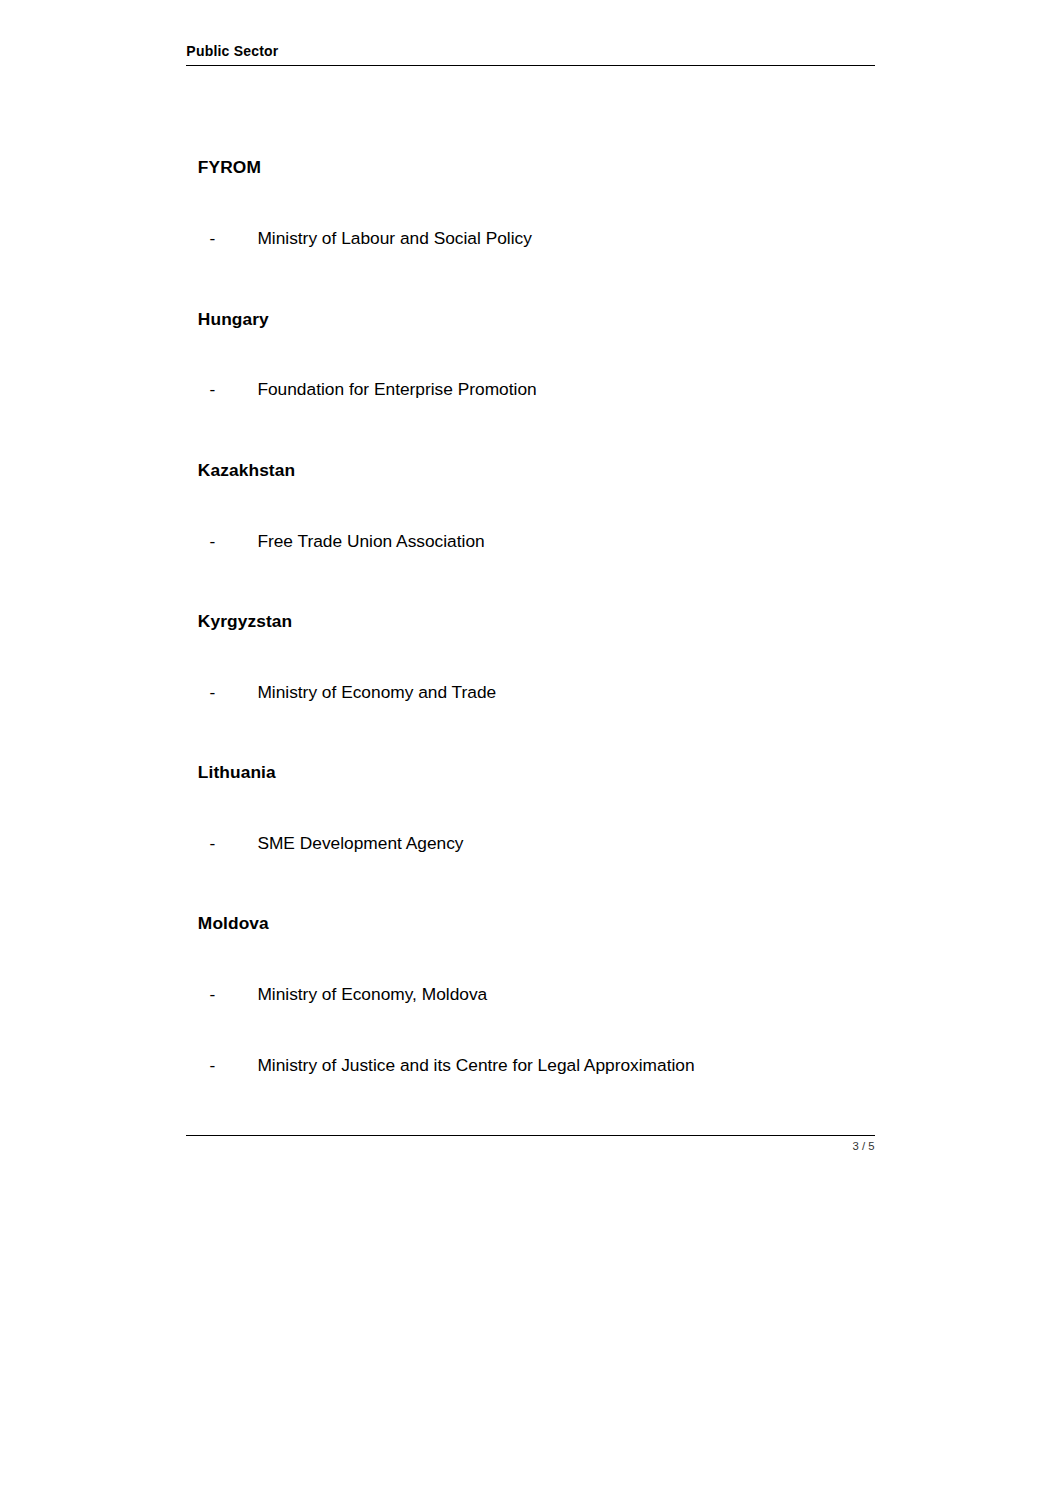Public Sector
FYROM
Ministry of Labour and Social Policy
Hungary
Foundation for Enterprise Promotion
Kazakhstan
Free Trade Union Association
Kyrgyzstan
Ministry of Economy and Trade
Lithuania
SME Development Agency
Moldova
Ministry of Economy, Moldova
Ministry of Justice and its Centre for Legal Approximation
3 / 5